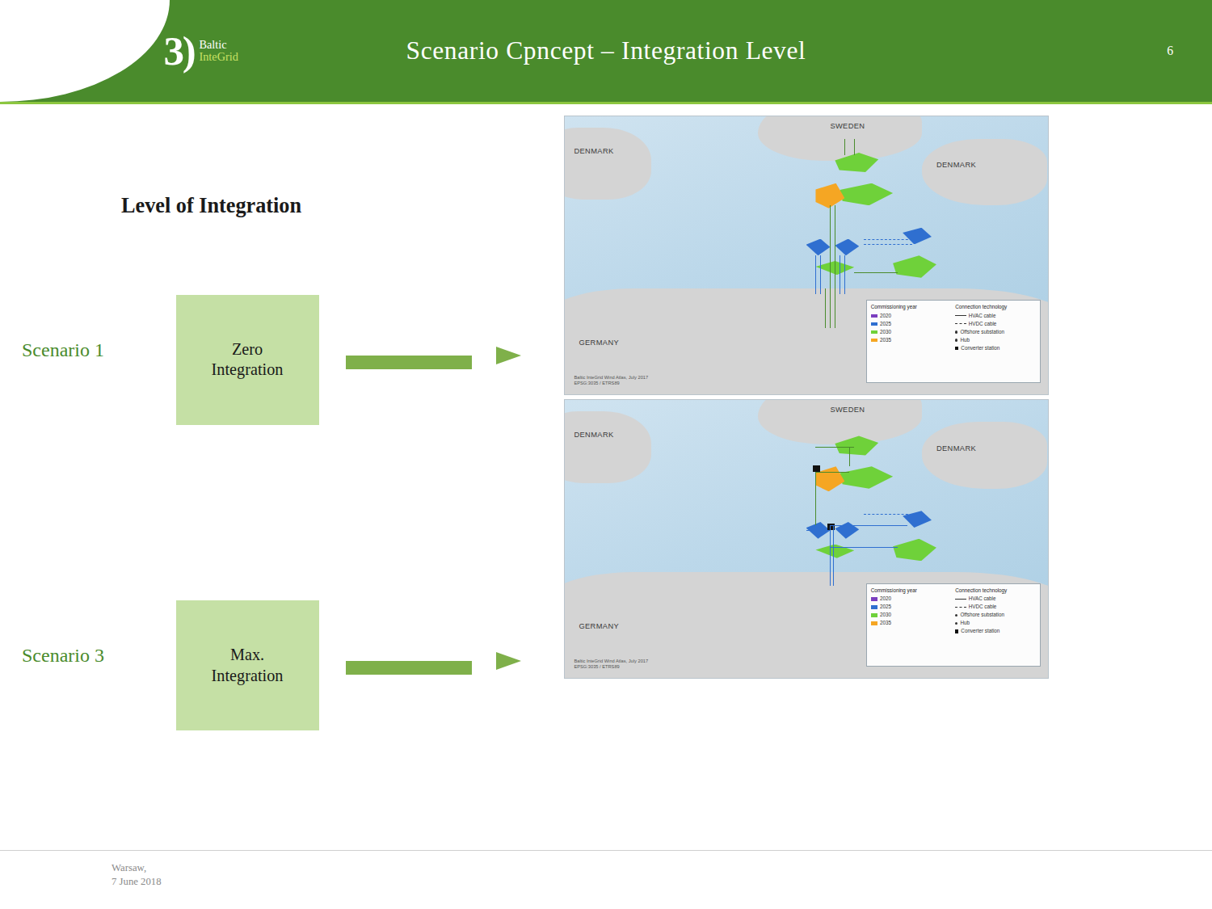3)
Baltic InteGrid
Scenario Cpncept – Integration Level
6
Level of Integration
Scenario 1
Zero
Integration
Scenario 3
Max.
Integration
SWEDEN
DENMARK
DENMARK
GERMANY
Baltic InteGrid Wind Atlas, July 2017
EPSG:3035 / ETRS89
Commissioning year
2020
2025
2030
2035
Connection technology
HVAC cable
HVDC cable
Offshore substation
Hub
Converter station
SWEDEN
DENMARK
DENMARK
GERMANY
Baltic InteGrid Wind Atlas, July 2017
EPSG:3035 / ETRS89
Commissioning year
2020
2025
2030
2035
Connection technology
HVAC cable
HVDC cable
Offshore substation
Hub
Converter station
Warsaw,
7 June 2018